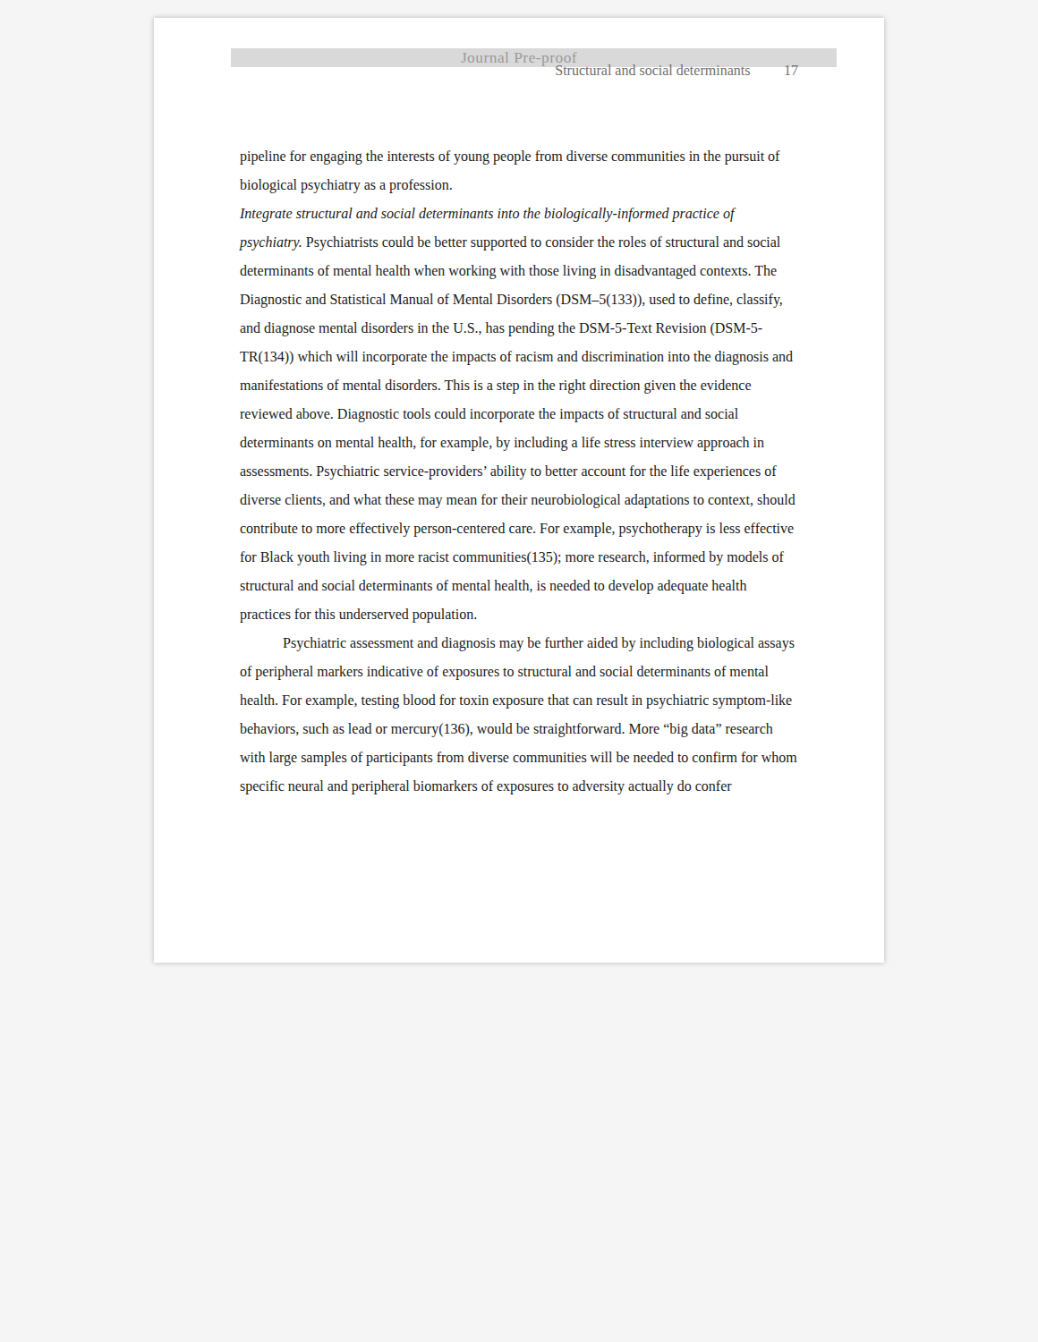Journal Pre-proof
Structural and social determinants 17
pipeline for engaging the interests of young people from diverse communities in the pursuit of biological psychiatry as a profession.
Integrate structural and social determinants into the biologically-informed practice of psychiatry. Psychiatrists could be better supported to consider the roles of structural and social determinants of mental health when working with those living in disadvantaged contexts. The Diagnostic and Statistical Manual of Mental Disorders (DSM–5(133)), used to define, classify, and diagnose mental disorders in the U.S., has pending the DSM-5-Text Revision (DSM-5-TR(134)) which will incorporate the impacts of racism and discrimination into the diagnosis and manifestations of mental disorders. This is a step in the right direction given the evidence reviewed above. Diagnostic tools could incorporate the impacts of structural and social determinants on mental health, for example, by including a life stress interview approach in assessments. Psychiatric service-providers’ ability to better account for the life experiences of diverse clients, and what these may mean for their neurobiological adaptations to context, should contribute to more effectively person-centered care. For example, psychotherapy is less effective for Black youth living in more racist communities(135); more research, informed by models of structural and social determinants of mental health, is needed to develop adequate health practices for this underserved population.
Psychiatric assessment and diagnosis may be further aided by including biological assays of peripheral markers indicative of exposures to structural and social determinants of mental health. For example, testing blood for toxin exposure that can result in psychiatric symptom-like behaviors, such as lead or mercury(136), would be straightforward. More “big data” research with large samples of participants from diverse communities will be needed to confirm for whom specific neural and peripheral biomarkers of exposures to adversity actually do confer